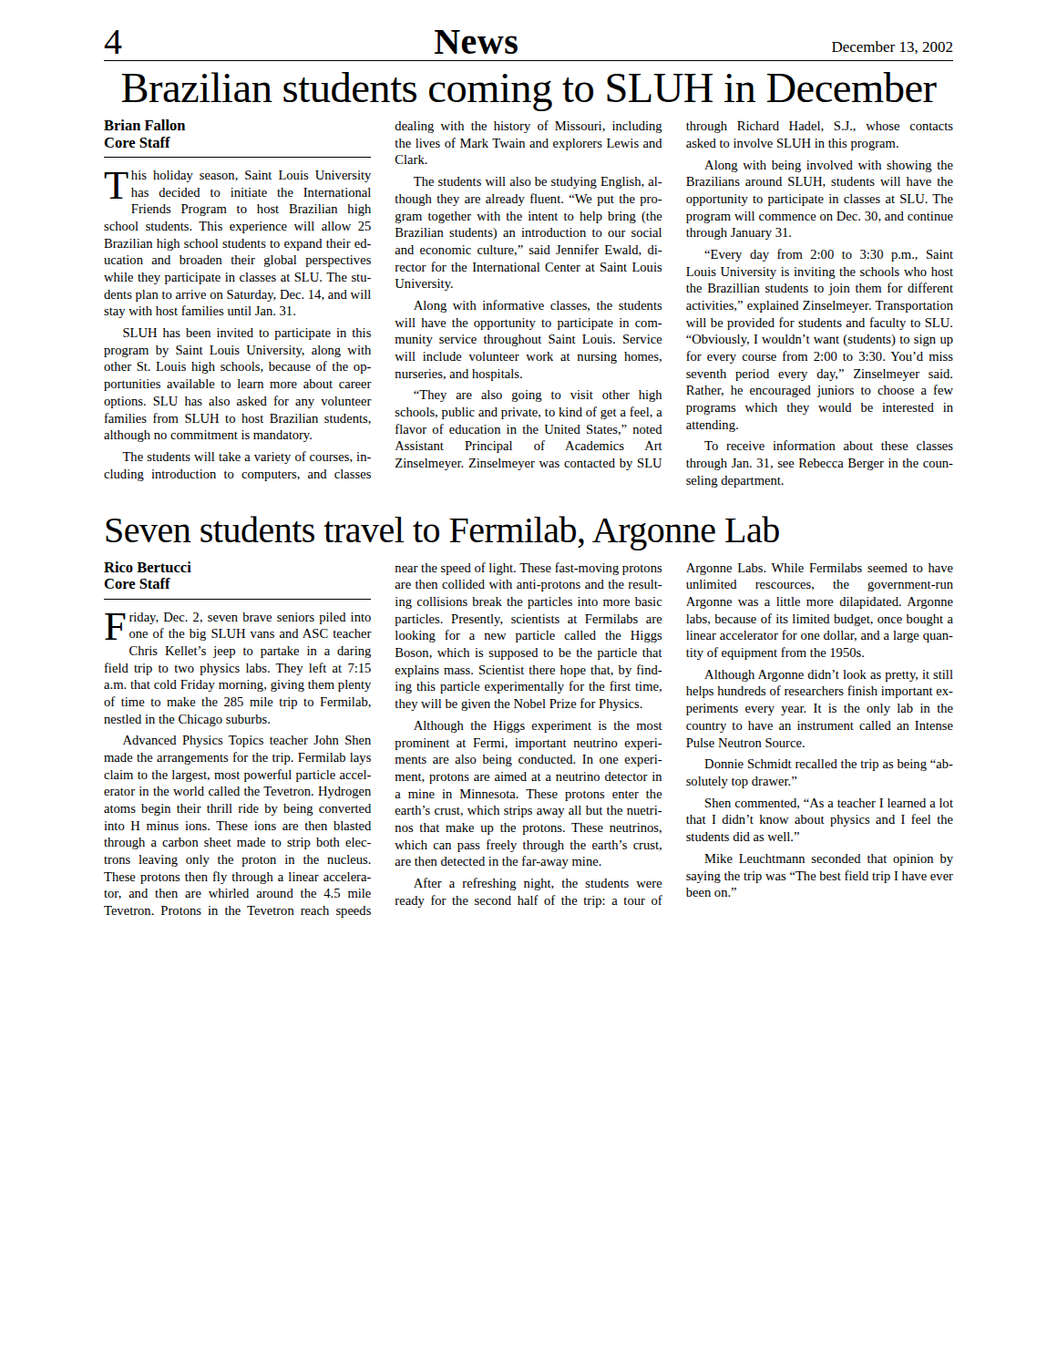4
News
December 13, 2002
Brazilian students coming to SLUH in December
Brian Fallon Core Staff
This holiday season, Saint Louis University has decided to initiate the International Friends Program to host Brazilian high school students. This experience will allow 25 Brazilian high school students to expand their education and broaden their global perspectives while they participate in classes at SLU. The students plan to arrive on Saturday, Dec. 14, and will stay with host families until Jan. 31.
SLUH has been invited to participate in this program by Saint Louis University, along with other St. Louis high schools, because of the opportunities available to learn more about career options. SLU has also asked for any volunteer families from SLUH to host Brazilian students, although no commitment is mandatory.
The students will take a variety of courses, including introduction to computers, and classes dealing with the history of Missouri, including the lives of Mark Twain and explorers Lewis and Clark.
The students will also be studying English, although they are already fluent. “We put the program together with the intent to help bring (the Brazilian students) an introduction to our social and economic culture,” said Jennifer Ewald, director for the International Center at Saint Louis University.
Along with informative classes, the students will have the opportunity to participate in community service throughout Saint Louis. Service will include volunteer work at nursing homes, nurseries, and hospitals.
“They are also going to visit other high schools, public and private, to kind of get a feel, a flavor of education in the United States,” noted Assistant Principal of Academics Art Zinselmeyer. Zinselmeyer was contacted by SLU through Richard Hadel, S.J., whose contacts asked to involve SLUH in this program.
Along with being involved with showing the Brazilians around SLUH, students will have the opportunity to participate in classes at SLU. The program will commence on Dec. 30, and continue through January 31.
“Every day from 2:00 to 3:30 p.m., Saint Louis University is inviting the schools who host the Brazillian students to join them for different activities,” explained Zinselmeyer. Transportation will be provided for students and faculty to SLU. “Obviously, I wouldn’t want (students) to sign up for every course from 2:00 to 3:30. You’d miss seventh period every day,” Zinselmeyer said. Rather, he encouraged juniors to choose a few programs which they would be interested in attending.
To receive information about these classes through Jan. 31, see Rebecca Berger in the counseling department.
Seven students travel to Fermilab, Argonne Lab
Rico Bertucci Core Staff
Friday, Dec. 2, seven brave seniors piled into one of the big SLUH vans and ASC teacher Chris Kellet’s jeep to partake in a daring field trip to two physics labs. They left at 7:15 a.m. that cold Friday morning, giving them plenty of time to make the 285 mile trip to Fermilab, nestled in the Chicago suburbs.
Advanced Physics Topics teacher John Shen made the arrangements for the trip. Fermilab lays claim to the largest, most powerful particle accelerator in the world called the Tevetron. Hydrogen atoms begin their thrill ride by being converted into H minus ions. These ions are then blasted through a carbon sheet made to strip both electrons leaving only the proton in the nucleus. These protons then fly through a linear accelerator, and then are whirled around the 4.5 mile Tevetron. Protons in the Tevetron reach speeds near the speed of light. These fast-moving protons are then collided with anti-protons and the resulting collisions break the particles into more basic particles. Presently, scientists at Fermilabs are looking for a new particle called the Higgs Boson, which is supposed to be the particle that explains mass. Scientist there hope that, by finding this particle experimentally for the first time, they will be given the Nobel Prize for Physics.
Although the Higgs experiment is the most prominent at Fermi, important neutrino experiments are also being conducted. In one experiment, protons are aimed at a neutrino detector in a mine in Minnesota. These protons enter the earth’s crust, which strips away all but the nuetrinos that make up the protons. These neutrinos, which can pass freely through the earth’s crust, are then detected in the far-away mine.
After a refreshing night, the students were ready for the second half of the trip: a tour of Argonne Labs. While Fermilabs seemed to have unlimited rescources, the government-run Argonne was a little more dilapidated. Argonne labs, because of its limited budget, once bought a linear accelerator for one dollar, and a large quantity of equipment from the 1950s.
Although Argonne didn’t look as pretty, it still helps hundreds of researchers finish important experiments every year. It is the only lab in the country to have an instrument called an Intense Pulse Neutron Source.
Donnie Schmidt recalled the trip as being “absolutely top drawer.”
Shen commented, “As a teacher I learned a lot that I didn’t know about physics and I feel the students did as well.”
Mike Leuchtmann seconded that opinion by saying the trip was “The best field trip I have ever been on.”